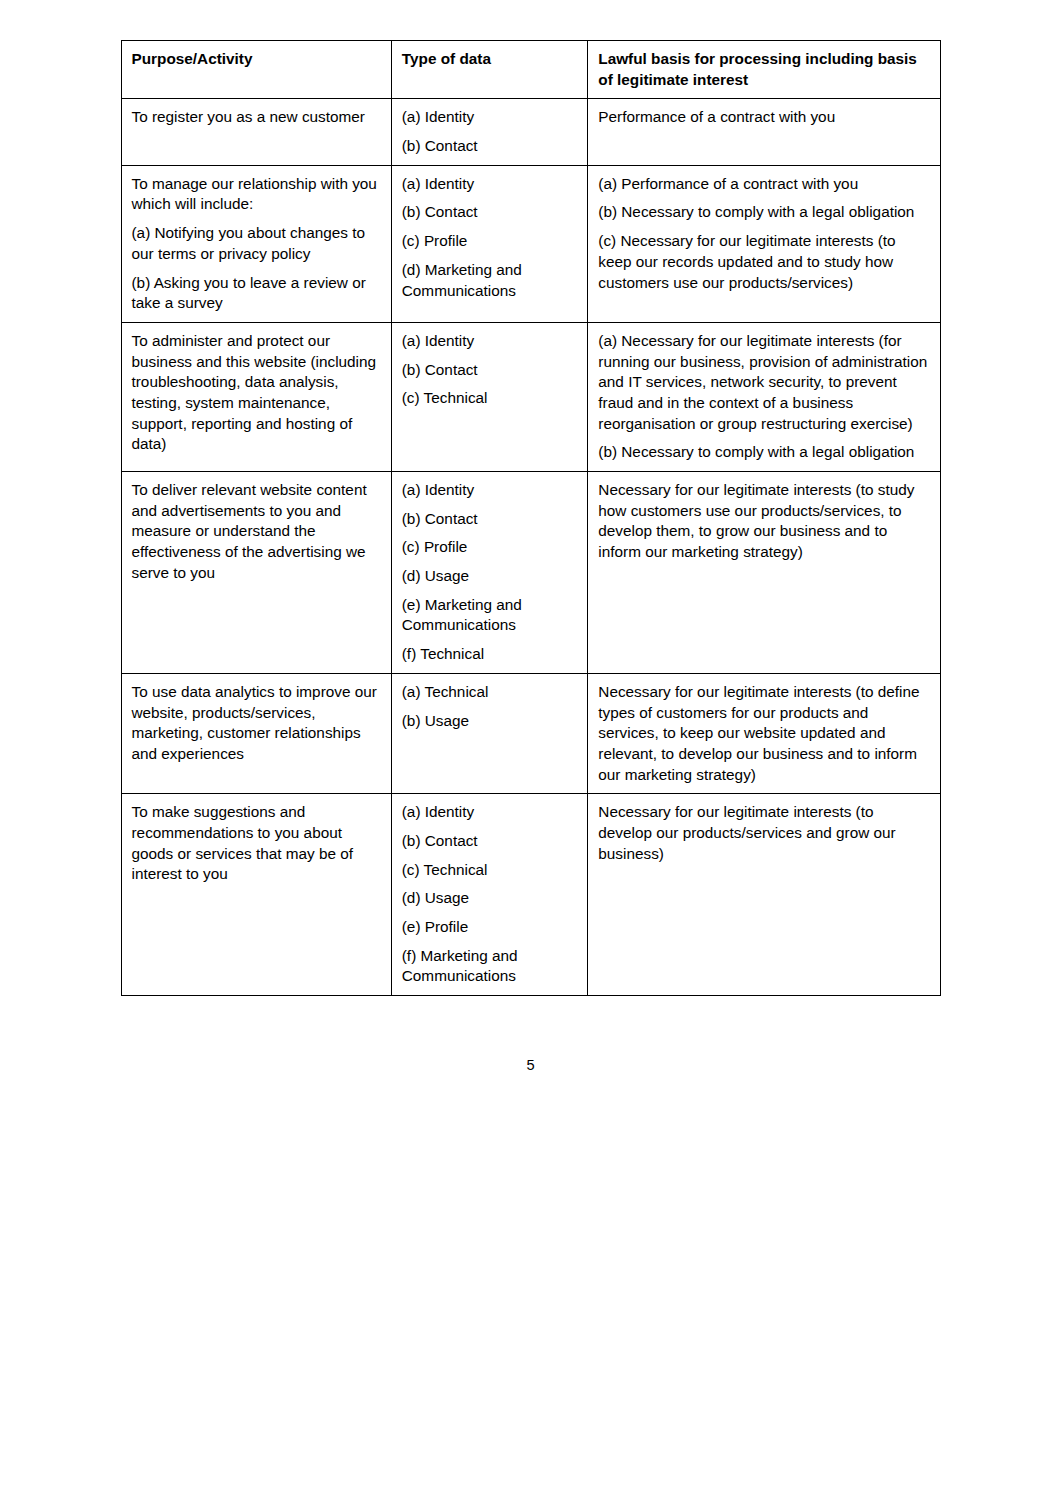| Purpose/Activity | Type of data | Lawful basis for processing including basis of legitimate interest |
| --- | --- | --- |
| To register you as a new customer | (a) Identity (b) Contact | Performance of a contract with you |
| To manage our relationship with you which will include: (a) Notifying you about changes to our terms or privacy policy (b) Asking you to leave a review or take a survey | (a) Identity (b) Contact (c) Profile (d) Marketing and Communications | (a) Performance of a contract with you (b) Necessary to comply with a legal obligation (c) Necessary for our legitimate interests (to keep our records updated and to study how customers use our products/services) |
| To administer and protect our business and this website (including troubleshooting, data analysis, testing, system maintenance, support, reporting and hosting of data) | (a) Identity (b) Contact (c) Technical | (a) Necessary for our legitimate interests (for running our business, provision of administration and IT services, network security, to prevent fraud and in the context of a business reorganisation or group restructuring exercise) (b) Necessary to comply with a legal obligation |
| To deliver relevant website content and advertisements to you and measure or understand the effectiveness of the advertising we serve to you | (a) Identity (b) Contact (c) Profile (d) Usage (e) Marketing and Communications (f) Technical | Necessary for our legitimate interests (to study how customers use our products/services, to develop them, to grow our business and to inform our marketing strategy) |
| To use data analytics to improve our website, products/services, marketing, customer relationships and experiences | (a) Technical (b) Usage | Necessary for our legitimate interests (to define types of customers for our products and services, to keep our website updated and relevant, to develop our business and to inform our marketing strategy) |
| To make suggestions and recommendations to you about goods or services that may be of interest to you | (a) Identity (b) Contact (c) Technical (d) Usage (e) Profile (f) Marketing and Communications | Necessary for our legitimate interests (to develop our products/services and grow our business) |
5